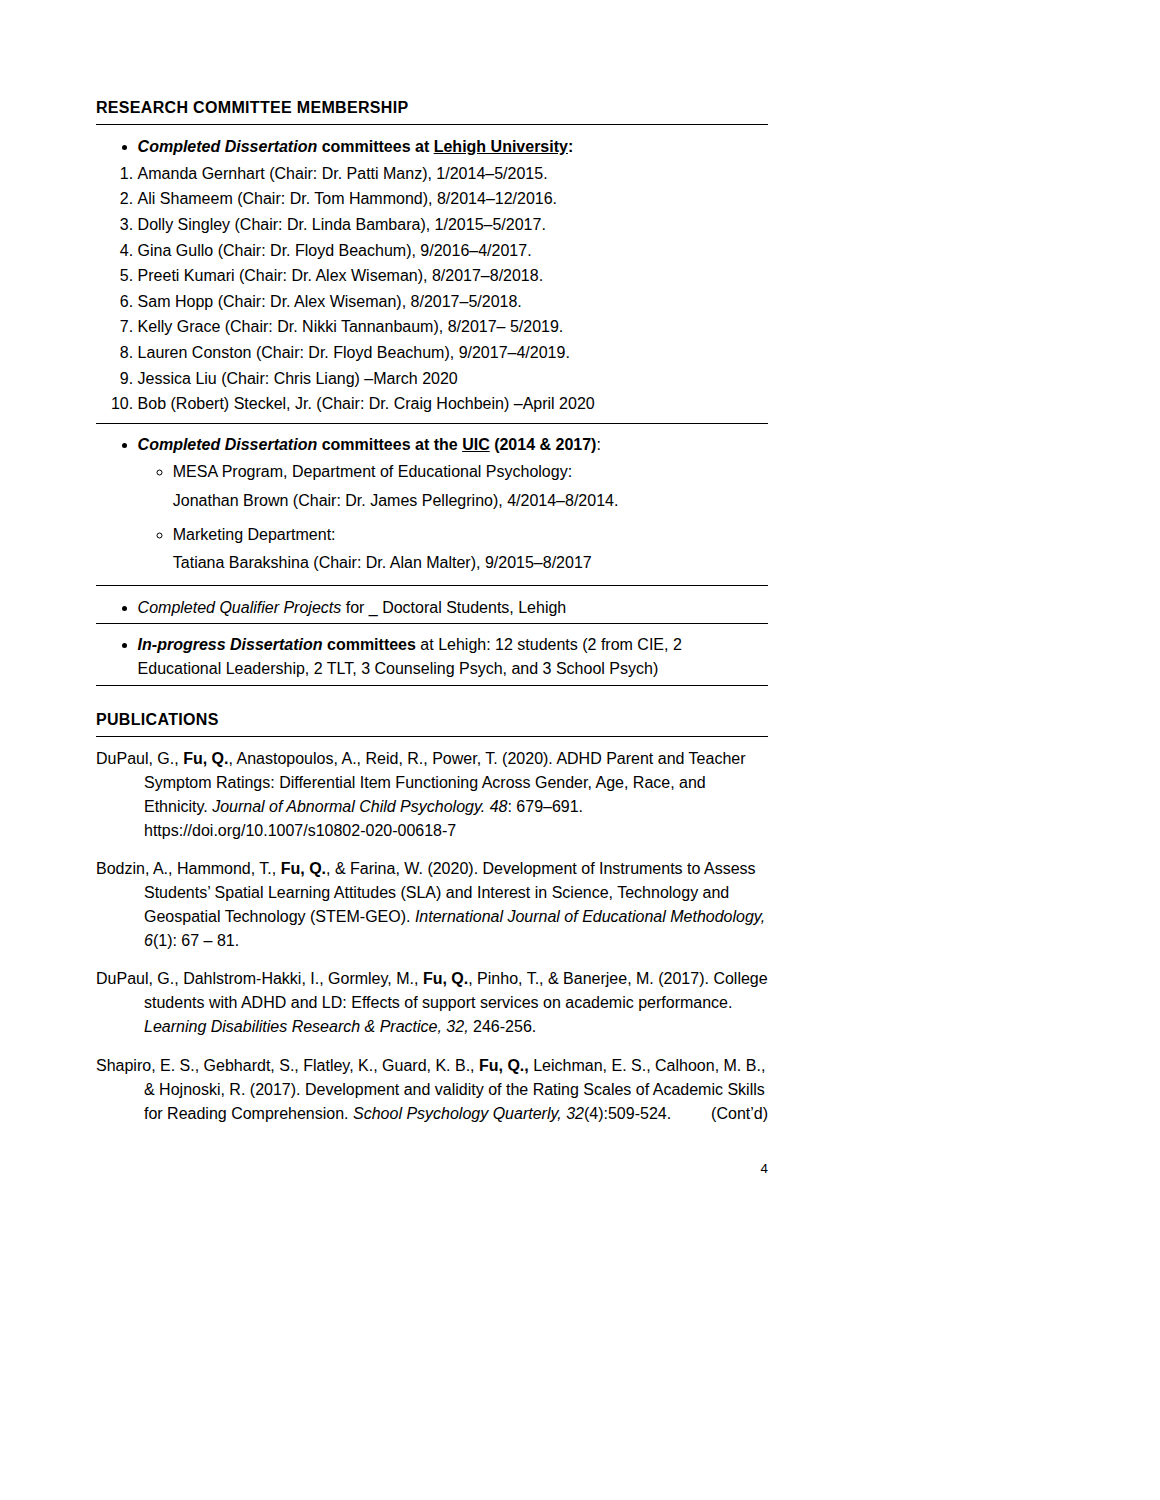RESEARCH COMMITTEE MEMBERSHIP
Completed Dissertation committees at Lehigh University:
Amanda Gernhart (Chair: Dr. Patti Manz), 1/2014–5/2015.
Ali Shameem (Chair: Dr. Tom Hammond), 8/2014–12/2016.
Dolly Singley (Chair: Dr. Linda Bambara), 1/2015–5/2017.
Gina Gullo (Chair: Dr. Floyd Beachum), 9/2016–4/2017.
Preeti Kumari (Chair: Dr. Alex Wiseman), 8/2017–8/2018.
Sam Hopp (Chair: Dr. Alex Wiseman), 8/2017–5/2018.
Kelly Grace (Chair: Dr. Nikki Tannanbaum), 8/2017– 5/2019.
Lauren Conston (Chair: Dr. Floyd Beachum), 9/2017–4/2019.
Jessica Liu (Chair: Chris Liang) –March 2020
Bob (Robert) Steckel, Jr. (Chair: Dr. Craig Hochbein) –April 2020
Completed Dissertation committees at the UIC (2014 & 2017):
MESA Program, Department of Educational Psychology:
Jonathan Brown (Chair: Dr. James Pellegrino), 4/2014–8/2014.
Marketing Department:
Tatiana Barakshina (Chair: Dr. Alan Malter), 9/2015–8/2017
Completed Qualifier Projects for _ Doctoral Students, Lehigh
In-progress Dissertation committees at Lehigh: 12 students (2 from CIE, 2 Educational Leadership, 2 TLT, 3 Counseling Psych, and 3 School Psych)
PUBLICATIONS
DuPaul, G., Fu, Q., Anastopoulos, A., Reid, R., Power, T. (2020). ADHD Parent and Teacher Symptom Ratings: Differential Item Functioning Across Gender, Age, Race, and Ethnicity. Journal of Abnormal Child Psychology. 48: 679–691. https://doi.org/10.1007/s10802-020-00618-7
Bodzin, A., Hammond, T., Fu, Q., & Farina, W. (2020). Development of Instruments to Assess Students’ Spatial Learning Attitudes (SLA) and Interest in Science, Technology and Geospatial Technology (STEM-GEO). International Journal of Educational Methodology, 6(1): 67 – 81.
DuPaul, G., Dahlstrom-Hakki, I., Gormley, M., Fu, Q., Pinho, T., & Banerjee, M. (2017). College students with ADHD and LD: Effects of support services on academic performance. Learning Disabilities Research & Practice, 32, 246-256.
Shapiro, E. S., Gebhardt, S., Flatley, K., Guard, K. B., Fu, Q., Leichman, E. S., Calhoon, M. B., & Hojnoski, R. (2017). Development and validity of the Rating Scales of Academic Skills for Reading Comprehension. School Psychology Quarterly, 32(4):509-524. (Cont’d)
4